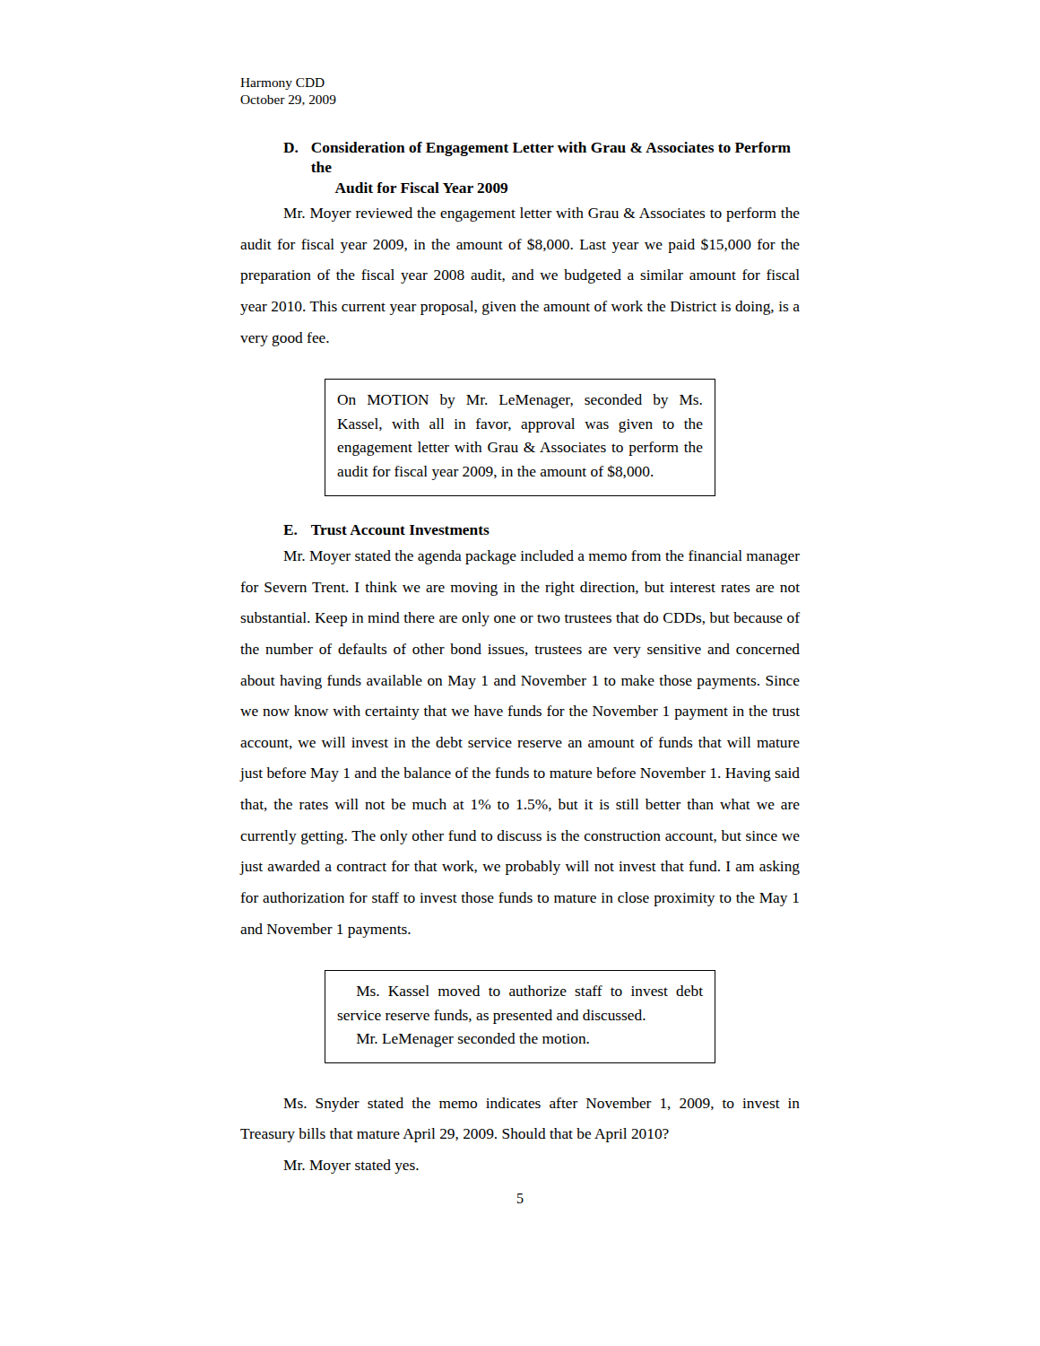Harmony CDD
October 29, 2009
D. Consideration of Engagement Letter with Grau & Associates to Perform theAudit for Fiscal Year 2009
Mr. Moyer reviewed the engagement letter with Grau & Associates to perform the audit for fiscal year 2009, in the amount of $8,000. Last year we paid $15,000 for the preparation of the fiscal year 2008 audit, and we budgeted a similar amount for fiscal year 2010. This current year proposal, given the amount of work the District is doing, is a very good fee.
On MOTION by Mr. LeMenager, seconded by Ms. Kassel, with all in favor, approval was given to the engagement letter with Grau & Associates to perform the audit for fiscal year 2009, in the amount of $8,000.
E. Trust Account Investments
Mr. Moyer stated the agenda package included a memo from the financial manager for Severn Trent. I think we are moving in the right direction, but interest rates are not substantial. Keep in mind there are only one or two trustees that do CDDs, but because of the number of defaults of other bond issues, trustees are very sensitive and concerned about having funds available on May 1 and November 1 to make those payments. Since we now know with certainty that we have funds for the November 1 payment in the trust account, we will invest in the debt service reserve an amount of funds that will mature just before May 1 and the balance of the funds to mature before November 1. Having said that, the rates will not be much at 1% to 1.5%, but it is still better than what we are currently getting. The only other fund to discuss is the construction account, but since we just awarded a contract for that work, we probably will not invest that fund. I am asking for authorization for staff to invest those funds to mature in close proximity to the May 1 and November 1 payments.
Ms. Kassel moved to authorize staff to invest debt service reserve funds, as presented and discussed.
Mr. LeMenager seconded the motion.
Ms. Snyder stated the memo indicates after November 1, 2009, to invest in Treasury bills that mature April 29, 2009. Should that be April 2010?
Mr. Moyer stated yes.
5